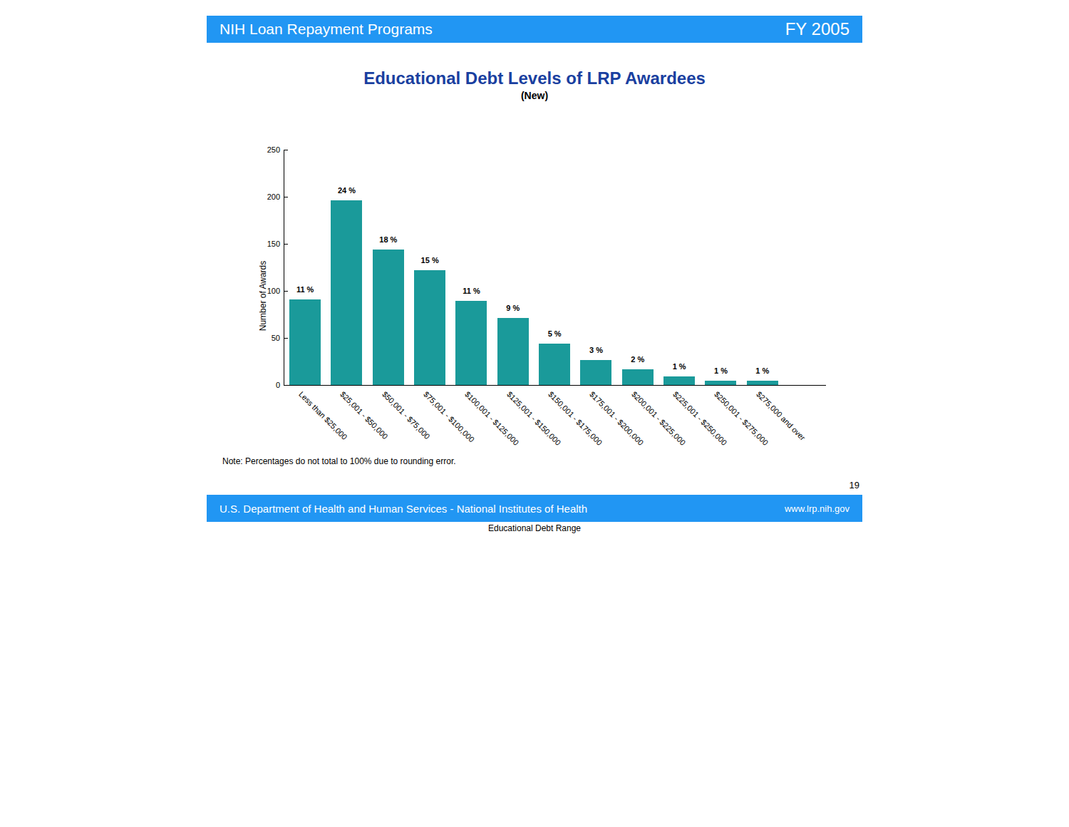NIH Loan Repayment Programs
FY 2005
Educational Debt Levels of LRP Awardees
(New)
Number of Awards
0
50
100
150
200
250
11 %
24 %
18 %
15 %
11 %
9 %
5 %
3 %
2 %
1 %
1 %
1 %
Less than $25,000
$25,001 - $50,000
$50,001 - $75,000
$75,001 - $100,000
$100,001 - $125,000
$125,001 - $150,000
$150,001 - $175,000
$175,001 - $200,000
$200,001 - $225,000
$225,001 - $250,000
$250,001 - $275,000
$275,000 and over
Educational Debt Range
Note: Percentages do not total to 100% due to rounding error.
19
U.S. Department of Health and Human Services - National Institutes of Health
www.lrp.nih.gov